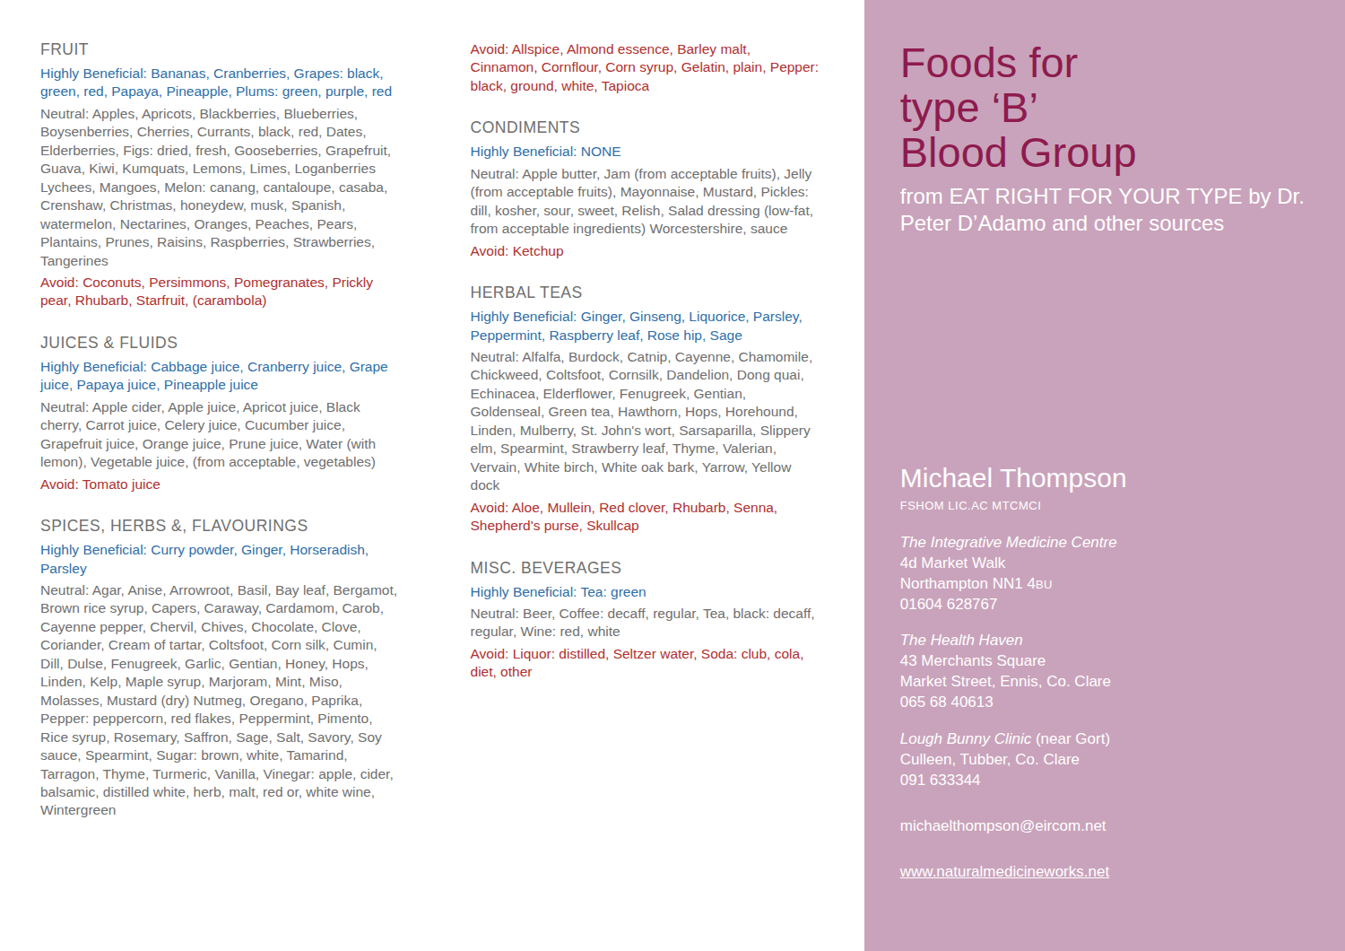FRUIT
Highly Beneficial: Bananas, Cranberries, Grapes: black, green, red, Papaya, Pineapple, Plums: green, purple, red
Neutral: Apples, Apricots, Blackberries, Blueberries, Boysenberries, Cherries, Currants, black, red, Dates, Elderberries, Figs: dried, fresh, Gooseberries, Grapefruit, Guava, Kiwi, Kumquats, Lemons, Limes, Loganberries Lychees, Mangoes, Melon: canang, cantaloupe, casaba, Crenshaw, Christmas, honeydew, musk, Spanish, watermelon, Nectarines, Oranges, Peaches, Pears, Plantains, Prunes, Raisins, Raspberries, Strawberries, Tangerines
Avoid: Coconuts, Persimmons, Pomegranates, Prickly pear, Rhubarb, Starfruit, (carambola)
JUICES & FLUIDS
Highly Beneficial: Cabbage juice, Cranberry juice, Grape juice, Papaya juice, Pineapple juice
Neutral: Apple cider, Apple juice, Apricot juice, Black cherry, Carrot juice, Celery juice, Cucumber juice, Grapefruit juice, Orange juice, Prune juice, Water (with lemon), Vegetable juice, (from acceptable, vegetables)
Avoid: Tomato juice
SPICES, HERBS &, FLAVOURINGS
Highly Beneficial: Curry powder, Ginger, Horseradish, Parsley
Neutral: Agar, Anise, Arrowroot, Basil, Bay leaf, Bergamot, Brown rice syrup, Capers, Caraway, Cardamom, Carob, Cayenne pepper, Chervil, Chives, Chocolate, Clove, Coriander, Cream of tartar, Coltsfoot, Corn silk, Cumin, Dill, Dulse, Fenugreek, Garlic, Gentian, Honey, Hops, Linden, Kelp, Maple syrup, Marjoram, Mint, Miso, Molasses, Mustard (dry) Nutmeg, Oregano, Paprika, Pepper: peppercorn, red flakes, Peppermint, Pimento, Rice syrup, Rosemary, Saffron, Sage, Salt, Savory, Soy sauce, Spearmint, Sugar: brown, white, Tamarind, Tarragon, Thyme, Turmeric, Vanilla, Vinegar: apple, cider, balsamic, distilled white, herb, malt, red or, white wine, Wintergreen
Avoid: Allspice, Almond essence, Barley malt, Cinnamon, Cornflour, Corn syrup, Gelatin, plain, Pepper: black, ground, white, Tapioca
CONDIMENTS
Highly Beneficial: NONE
Neutral: Apple butter, Jam (from acceptable fruits), Jelly (from acceptable fruits), Mayonnaise, Mustard, Pickles: dill, kosher, sour, sweet, Relish, Salad dressing (low-fat, from acceptable ingredients) Worcestershire, sauce
Avoid: Ketchup
HERBAL TEAS
Highly Beneficial: Ginger, Ginseng, Liquorice, Parsley, Peppermint, Raspberry leaf, Rose hip, Sage
Neutral: Alfalfa, Burdock, Catnip, Cayenne, Chamomile, Chickweed, Coltsfoot, Cornsilk, Dandelion, Dong quai, Echinacea, Elderflower, Fenugreek, Gentian, Goldenseal, Green tea, Hawthorn, Hops, Horehound, Linden, Mulberry, St. John's wort, Sarsaparilla, Slippery elm, Spearmint, Strawberry leaf, Thyme, Valerian, Vervain, White birch, White oak bark, Yarrow, Yellow dock
Avoid: Aloe, Mullein, Red clover, Rhubarb, Senna, Shepherd's purse, Skullcap
MISC. BEVERAGES
Highly Beneficial: Tea: green
Neutral: Beer, Coffee: decaff, regular, Tea, black: decaff, regular, Wine: red, white
Avoid: Liquor: distilled, Seltzer water, Soda: club, cola, diet, other
Foods for
type ‘B’
Blood Group
from EAT RIGHT FOR YOUR TYPE by Dr. Peter D’Adamo and other sources
Michael Thompson
FSHOM LIC.AC MTCMCI
The Integrative Medicine Centre
4d Market Walk
Northampton NN1 4BU
01604 628767
The Health Haven
43 Merchants Square
Market Street, Ennis, Co. Clare
065 68 40613
Lough Bunny Clinic (near Gort)
Culleen, Tubber, Co. Clare
091 633344
michaelthompson@eircom.net
www.naturalmedicineworks.net